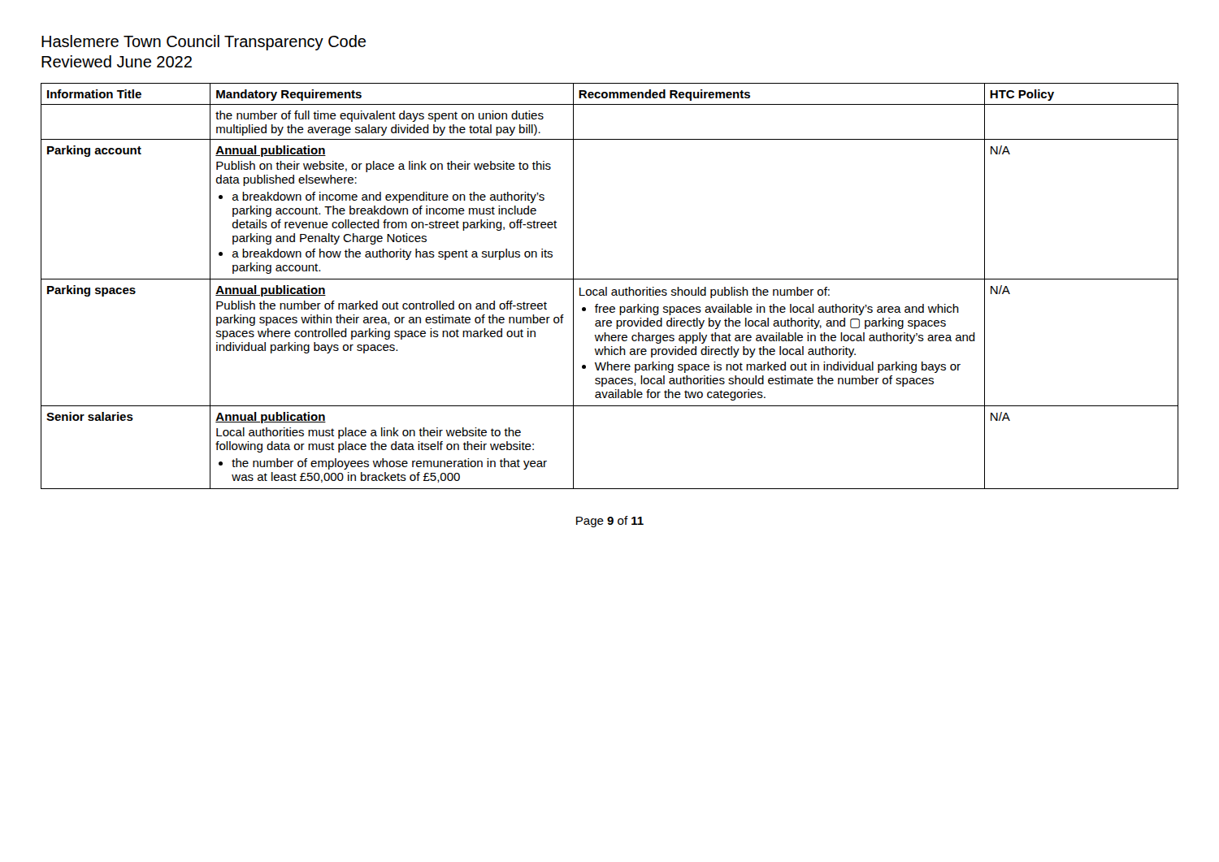Haslemere Town Council Transparency Code
Reviewed June 2022
| Information Title | Mandatory Requirements | Recommended Requirements | HTC Policy |
| --- | --- | --- | --- |
| | the number of full time equivalent days spent on union duties multiplied by the average salary divided by the total pay bill). | | |
| Parking account | Annual publication Publish on their website, or place a link on their website to this data published elsewhere: a breakdown of income and expenditure on the authority’s parking account. The breakdown of income must include details of revenue collected from on-street parking, off-street parking and Penalty Charge Notices a breakdown of how the authority has spent a surplus on its parking account. | | N/A |
| Parking spaces | Annual publication Publish the number of marked out controlled on and off-street parking spaces within their area, or an estimate of the number of spaces where controlled parking space is not marked out in individual parking bays or spaces. | Local authorities should publish the number of: free parking spaces available in the local authority’s area and which are provided directly by the local authority, and ▢ parking spaces where charges apply that are available in the local authority’s area and which are provided directly by the local authority. Where parking space is not marked out in individual parking bays or spaces, local authorities should estimate the number of spaces available for the two categories. | N/A |
| Senior salaries | Annual publication Local authorities must place a link on their website to the following data or must place the data itself on their website: the number of employees whose remuneration in that year was at least £50,000 in brackets of £5,000 | | N/A |
Page 9 of 11